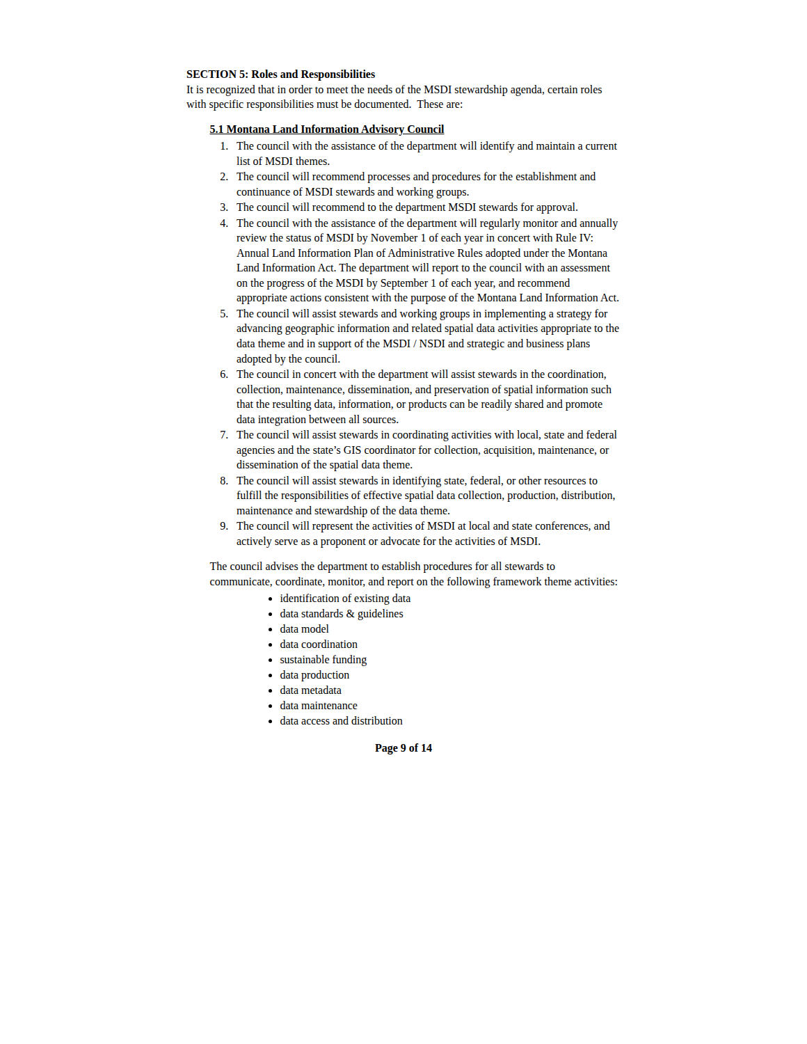SECTION 5: Roles and Responsibilities
It is recognized that in order to meet the needs of the MSDI stewardship agenda, certain roles with specific responsibilities must be documented. These are:
5.1 Montana Land Information Advisory Council
The council with the assistance of the department will identify and maintain a current list of MSDI themes.
The council will recommend processes and procedures for the establishment and continuance of MSDI stewards and working groups.
The council will recommend to the department MSDI stewards for approval.
The council with the assistance of the department will regularly monitor and annually review the status of MSDI by November 1 of each year in concert with Rule IV: Annual Land Information Plan of Administrative Rules adopted under the Montana Land Information Act. The department will report to the council with an assessment on the progress of the MSDI by September 1 of each year, and recommend appropriate actions consistent with the purpose of the Montana Land Information Act.
The council will assist stewards and working groups in implementing a strategy for advancing geographic information and related spatial data activities appropriate to the data theme and in support of the MSDI / NSDI and strategic and business plans adopted by the council.
The council in concert with the department will assist stewards in the coordination, collection, maintenance, dissemination, and preservation of spatial information such that the resulting data, information, or products can be readily shared and promote data integration between all sources.
The council will assist stewards in coordinating activities with local, state and federal agencies and the state’s GIS coordinator for collection, acquisition, maintenance, or dissemination of the spatial data theme.
The council will assist stewards in identifying state, federal, or other resources to fulfill the responsibilities of effective spatial data collection, production, distribution, maintenance and stewardship of the data theme.
The council will represent the activities of MSDI at local and state conferences, and actively serve as a proponent or advocate for the activities of MSDI.
The council advises the department to establish procedures for all stewards to communicate, coordinate, monitor, and report on the following framework theme activities:
identification of existing data
data standards & guidelines
data model
data coordination
sustainable funding
data production
data metadata
data maintenance
data access and distribution
Page 9 of 14